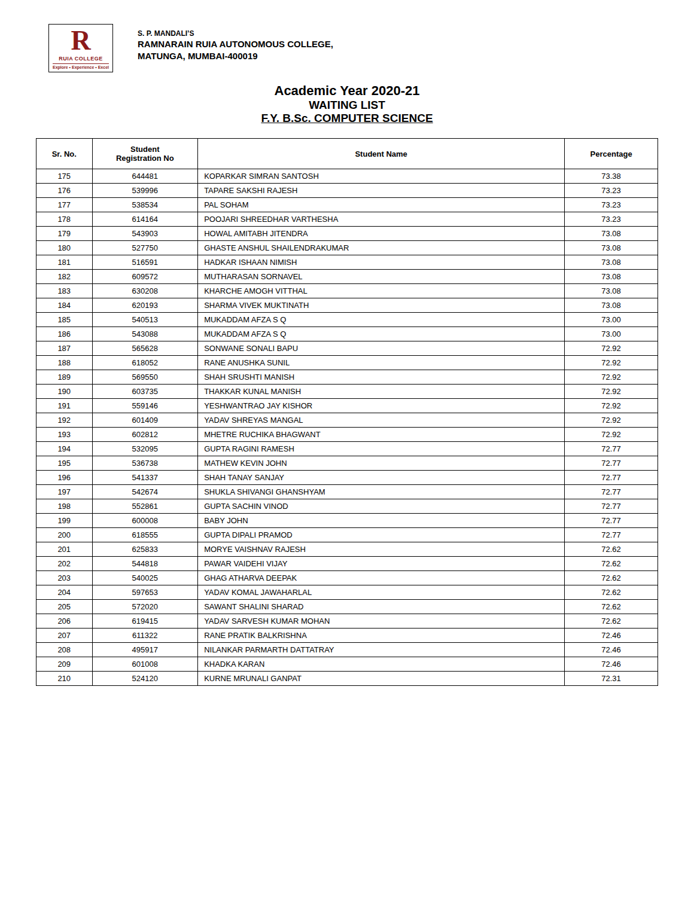R
RUIA COLLEGE
Explore • Experience • Excel
S. P. MANDALI’S
RAMNARAIN RUIA AUTONOMOUS COLLEGE,
MATUNGA, MUMBAI-400019
Academic Year 2020-21
WAITING LIST
F.Y. B.Sc. COMPUTER SCIENCE
| Sr. No. | Student Registration No | Student Name | Percentage |
| --- | --- | --- | --- |
| 175 | 644481 | KOPARKAR SIMRAN SANTOSH | 73.38 |
| 176 | 539996 | TAPARE SAKSHI RAJESH | 73.23 |
| 177 | 538534 | PAL SOHAM | 73.23 |
| 178 | 614164 | POOJARI SHREEDHAR VARTHESHA | 73.23 |
| 179 | 543903 | HOWAL AMITABH JITENDRA | 73.08 |
| 180 | 527750 | GHASTE ANSHUL SHAILENDRAKUMAR | 73.08 |
| 181 | 516591 | HADKAR ISHAAN NIMISH | 73.08 |
| 182 | 609572 | MUTHARASAN SORNAVEL | 73.08 |
| 183 | 630208 | KHARCHE AMOGH VITTHAL | 73.08 |
| 184 | 620193 | SHARMA VIVEK MUKTINATH | 73.08 |
| 185 | 540513 | MUKADDAM AFZA S Q | 73.00 |
| 186 | 543088 | MUKADDAM AFZA S Q | 73.00 |
| 187 | 565628 | SONWANE SONALI BAPU | 72.92 |
| 188 | 618052 | RANE ANUSHKA SUNIL | 72.92 |
| 189 | 569550 | SHAH SRUSHTI MANISH | 72.92 |
| 190 | 603735 | THAKKAR KUNAL MANISH | 72.92 |
| 191 | 559146 | YESHWANTRAO JAY KISHOR | 72.92 |
| 192 | 601409 | YADAV SHREYAS MANGAL | 72.92 |
| 193 | 602812 | MHETRE RUCHIKA BHAGWANT | 72.92 |
| 194 | 532095 | GUPTA RAGINI RAMESH | 72.77 |
| 195 | 536738 | MATHEW KEVIN JOHN | 72.77 |
| 196 | 541337 | SHAH TANAY SANJAY | 72.77 |
| 197 | 542674 | SHUKLA SHIVANGI GHANSHYAM | 72.77 |
| 198 | 552861 | GUPTA SACHIN VINOD | 72.77 |
| 199 | 600008 | BABY JOHN | 72.77 |
| 200 | 618555 | GUPTA DIPALI PRAMOD | 72.77 |
| 201 | 625833 | MORYE VAISHNAV RAJESH | 72.62 |
| 202 | 544818 | PAWAR VAIDEHI VIJAY | 72.62 |
| 203 | 540025 | GHAG ATHARVA DEEPAK | 72.62 |
| 204 | 597653 | YADAV KOMAL JAWAHARLAL | 72.62 |
| 205 | 572020 | SAWANT SHALINI SHARAD | 72.62 |
| 206 | 619415 | YADAV SARVESH KUMAR MOHAN | 72.62 |
| 207 | 611322 | RANE PRATIK BALKRISHNA | 72.46 |
| 208 | 495917 | NILANKAR PARMARTH DATTATRAY | 72.46 |
| 209 | 601008 | KHADKA KARAN | 72.46 |
| 210 | 524120 | KURNE MRUNALI GANPAT | 72.31 |